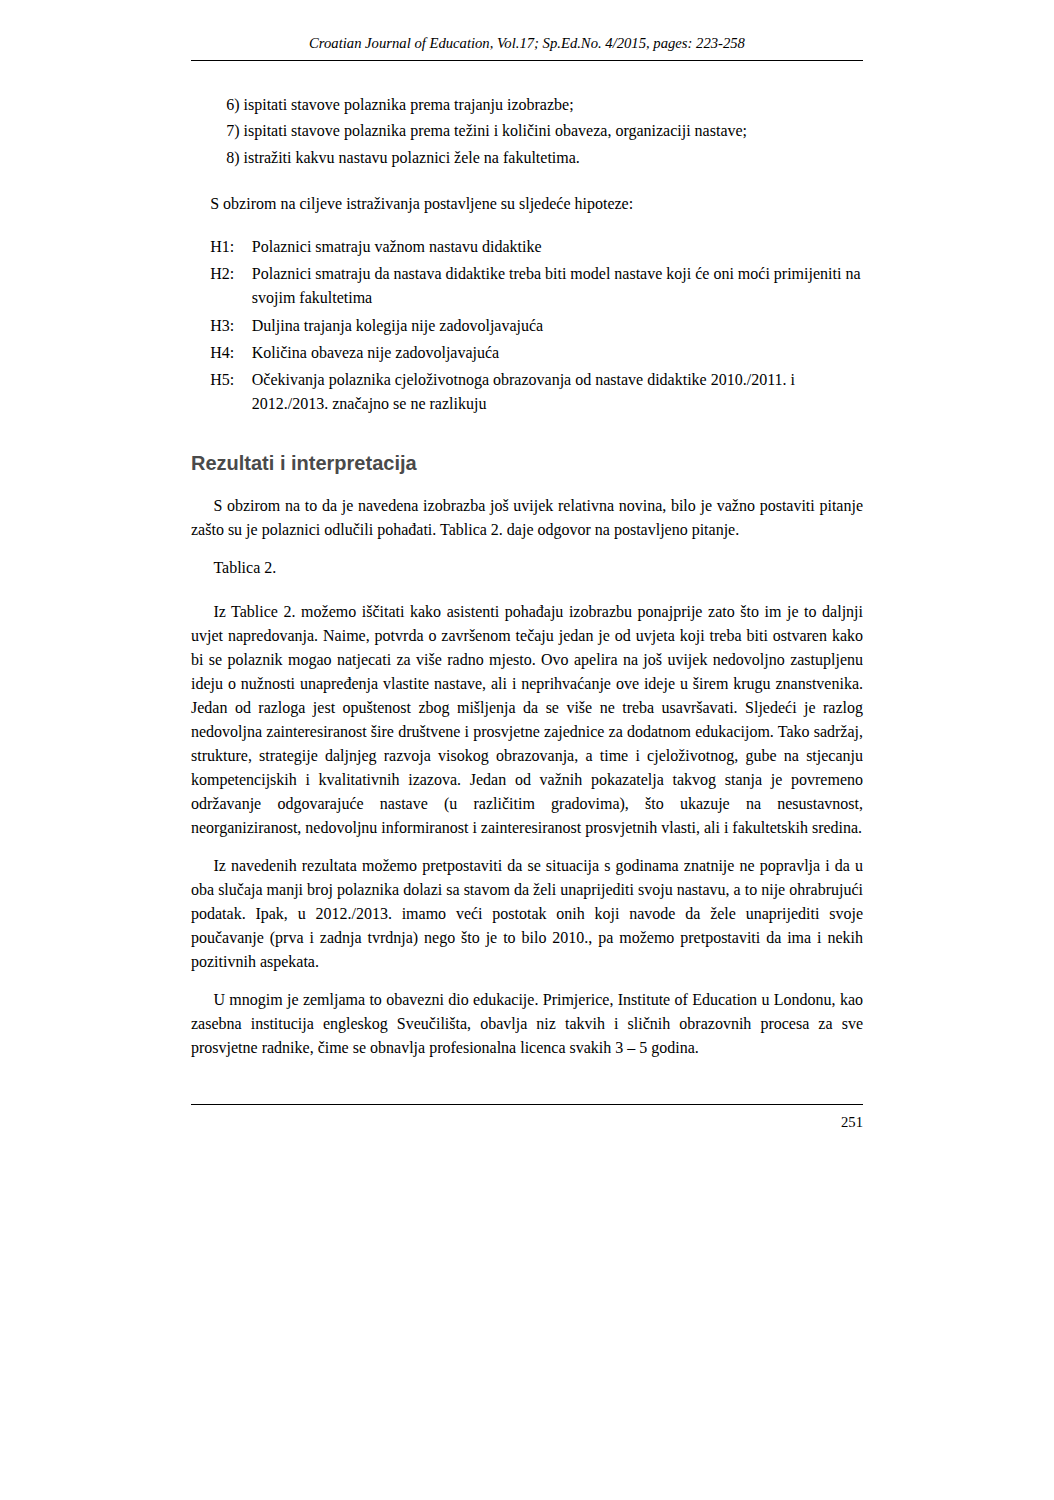Croatian Journal of Education, Vol.17; Sp.Ed.No. 4/2015, pages: 223-258
6) ispitati stavove polaznika prema trajanju izobrazbe;
7) ispitati stavove polaznika prema težini i količini obaveza, organizaciji nastave;
8) istražiti kakvu nastavu polaznici žele na fakultetima.
S obzirom na ciljeve istraživanja postavljene su sljedeće hipoteze:
H1:
Polaznici smatraju važnom nastavu didaktike
H2:
Polaznici smatraju da nastava didaktike treba biti model nastave koji će oni moći primijeniti na svojim fakultetima
H3:
Duljina trajanja kolegija nije zadovoljavajuća
H4:
Količina obaveza nije zadovoljavajuća
H5:
Očekivanja polaznika cjeloživotnoga obrazovanja od nastave didaktike 2010./2011. i 2012./2013. značajno se ne razlikuju
Rezultati i interpretacija
S obzirom na to da je navedena izobrazba još uvijek relativna novina, bilo je važno postaviti pitanje zašto su je polaznici odlučili pohađati. Tablica 2. daje odgovor na postavljeno pitanje.
Tablica 2.
Iz Tablice 2. možemo iščitati kako asistenti pohađaju izobrazbu ponajprije zato što im je to daljnji uvjet napredovanja. Naime, potvrda o završenom tečaju jedan je od uvjeta koji treba biti ostvaren kako bi se polaznik mogao natjecati za više radno mjesto. Ovo apelira na još uvijek nedovoljno zastupljenu ideju o nužnosti unapređenja vlastite nastave, ali i neprihvaćanje ove ideje u širem krugu znanstvenika. Jedan od razloga jest opuštenost zbog mišljenja da se više ne treba usavršavati. Sljedeći je razlog nedovoljna zainteresiranost šire društvene i prosvjetne zajednice za dodatnom edukacijom. Tako sadržaj, strukture, strategije daljnjeg razvoja visokog obrazovanja, a time i cjeloživotnog, gube na stjecanju kompetencijskih i kvalitativnih izazova. Jedan od važnih pokazatelja takvog stanja je povremeno održavanje odgovarajuće nastave (u različitim gradovima), što ukazuje na nesustavnost, neorganiziranost, nedovoljnu informiranost i zainteresiranost prosvjetnih vlasti, ali i fakultetskih sredina.
Iz navedenih rezultata možemo pretpostaviti da se situacija s godinama znatnije ne popravlja i da u oba slučaja manji broj polaznika dolazi sa stavom da želi unaprijediti svoju nastavu, a to nije ohrabrujući podatak. Ipak, u 2012./2013. imamo veći postotak onih koji navode da žele unaprijediti svoje poučavanje (prva i zadnja tvrdnja) nego što je to bilo 2010., pa možemo pretpostaviti da ima i nekih pozitivnih aspekata.
U mnogim je zemljama to obavezni dio edukacije. Primjerice, Institute of Education u Londonu, kao zasebna institucija engleskog Sveučilišta, obavlja niz takvih i sličnih obrazovnih procesa za sve prosvjetne radnike, čime se obnavlja profesionalna licenca svakih 3 – 5 godina.
251